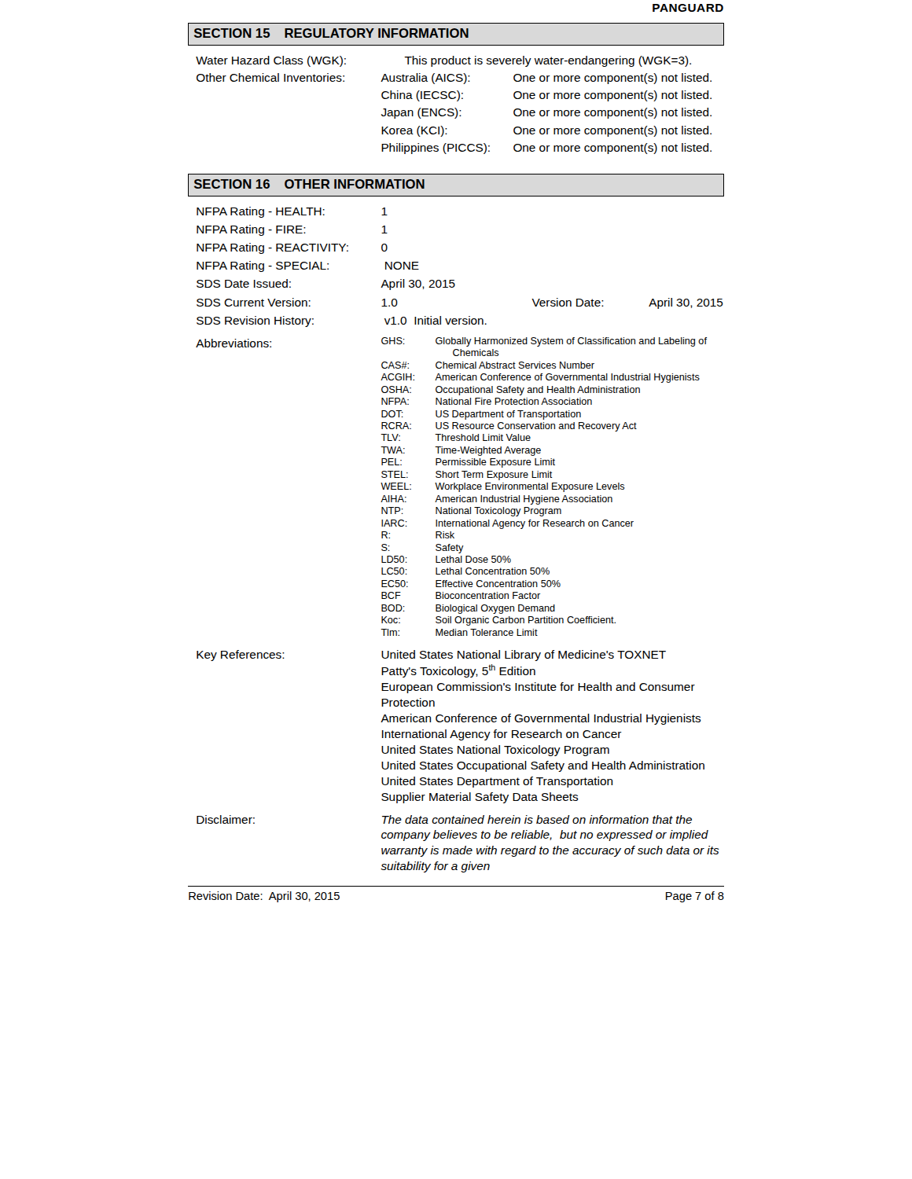PANGUARD
SECTION 15 REGULATORY INFORMATION
| Water Hazard Class (WGK): | This product is severely water-endangering (WGK=3). |
| Other Chemical Inventories: | Australia (AICS): | One or more component(s) not listed. |
| | China (IECSC): | One or more component(s) not listed. |
| | Japan (ENCS): | One or more component(s) not listed. |
| | Korea (KCI): | One or more component(s) not listed. |
| | Philippines (PICCS): | One or more component(s) not listed. |
SECTION 16 OTHER INFORMATION
| NFPA Rating - HEALTH: | 1 | | |
| NFPA Rating - FIRE: | 1 | | |
| NFPA Rating - REACTIVITY: | 0 | | |
| NFPA Rating - SPECIAL: | NONE | | |
| SDS Date Issued: | April 30, 2015 | | |
| SDS Current Version: | 1.0 | Version Date: | April 30, 2015 |
| SDS Revision History: | v1.0 Initial version. |
| Abbreviations: | / GHS: / Globally Harmonized System of Classification and Labeling of / / / Chemicals / / CAS#: / Chemical Abstract Services Number / / ACGIH: / American Conference of Governmental Industrial Hygienists / / OSHA: / Occupational Safety and Health Administration / / NFPA: / National Fire Protection Association / / DOT: / US Department of Transportation / / RCRA: / US Resource Conservation and Recovery Act / / TLV: / Threshold Limit Value / / TWA: / Time-Weighted Average / / PEL: / Permissible Exposure Limit / / STEL: / Short Term Exposure Limit / / WEEL: / Workplace Environmental Exposure Levels / / AIHA: / American Industrial Hygiene Association / / NTP: / National Toxicology Program / / IARC: / International Agency for Research on Cancer / / R: / Risk / / S: / Safety / / LD50: / Lethal Dose 50% / / LC50: / Lethal Concentration 50% / / EC50: / Effective Concentration 50% / / BCF / Bioconcentration Factor / / BOD: / Biological Oxygen Demand / / Koc: / Soil Organic Carbon Partition Coefficient. / / Tlm: / Median Tolerance Limit / |
| Key References: | United States National Library of Medicine's TOXNET Patty's Toxicology, 5 th Edition European Commission's Institute for Health and Consumer Protection American Conference of Governmental Industrial Hygienists International Agency for Research on Cancer United States National Toxicology Program United States Occupational Safety and Health Administration United States Department of Transportation Supplier Material Safety Data Sheets |
| Disclaimer: | The data contained herein is based on information that the company believes to be reliable, but no expressed or implied warranty is made with regard to the accuracy of such data or its suitability for a given |
Revision Date: April 30, 2015 Page 7 of 8